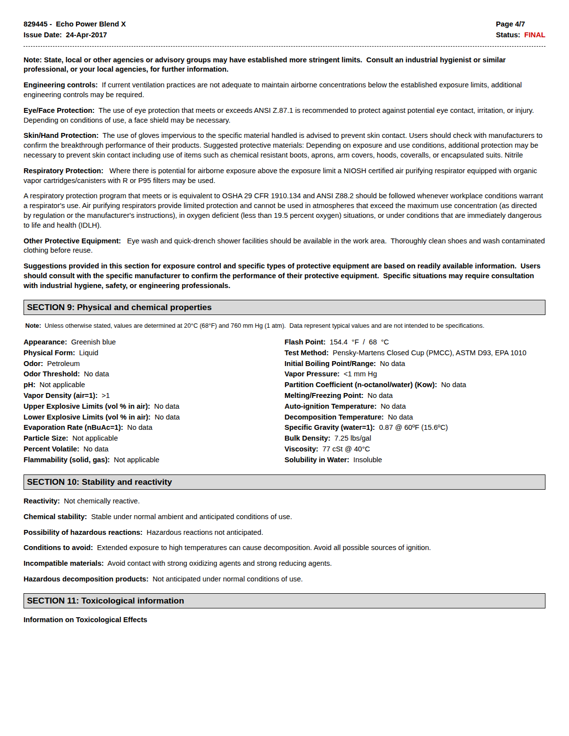829445 - Echo Power Blend X
Issue Date: 24-Apr-2017
Page 4/7
Status: FINAL
Note: State, local or other agencies or advisory groups may have established more stringent limits. Consult an industrial hygienist or similar professional, or your local agencies, for further information.
Engineering controls: If current ventilation practices are not adequate to maintain airborne concentrations below the established exposure limits, additional engineering controls may be required.
Eye/Face Protection: The use of eye protection that meets or exceeds ANSI Z.87.1 is recommended to protect against potential eye contact, irritation, or injury. Depending on conditions of use, a face shield may be necessary.
Skin/Hand Protection: The use of gloves impervious to the specific material handled is advised to prevent skin contact. Users should check with manufacturers to confirm the breakthrough performance of their products. Suggested protective materials: Depending on exposure and use conditions, additional protection may be necessary to prevent skin contact including use of items such as chemical resistant boots, aprons, arm covers, hoods, coveralls, or encapsulated suits. Nitrile
Respiratory Protection: Where there is potential for airborne exposure above the exposure limit a NIOSH certified air purifying respirator equipped with organic vapor cartridges/canisters with R or P95 filters may be used.
A respiratory protection program that meets or is equivalent to OSHA 29 CFR 1910.134 and ANSI Z88.2 should be followed whenever workplace conditions warrant a respirator's use. Air purifying respirators provide limited protection and cannot be used in atmospheres that exceed the maximum use concentration (as directed by regulation or the manufacturer's instructions), in oxygen deficient (less than 19.5 percent oxygen) situations, or under conditions that are immediately dangerous to life and health (IDLH).
Other Protective Equipment: Eye wash and quick-drench shower facilities should be available in the work area. Thoroughly clean shoes and wash contaminated clothing before reuse.
Suggestions provided in this section for exposure control and specific types of protective equipment are based on readily available information. Users should consult with the specific manufacturer to confirm the performance of their protective equipment. Specific situations may require consultation with industrial hygiene, safety, or engineering professionals.
SECTION 9: Physical and chemical properties
Note: Unless otherwise stated, values are determined at 20°C (68°F) and 760 mm Hg (1 atm). Data represent typical values and are not intended to be specifications.
| Appearance: Greenish blue | Flash Point: 154.4 °F / 68 °C |
| Physical Form: Liquid | Test Method: Pensky-Martens Closed Cup (PMCC), ASTM D93, EPA 1010 |
| Odor: Petroleum | Initial Boiling Point/Range: No data |
| Odor Threshold: No data | Vapor Pressure: <1 mm Hg |
| pH: Not applicable | Partition Coefficient (n-octanol/water) (Kow): No data |
| Vapor Density (air=1): >1 | Melting/Freezing Point: No data |
| Upper Explosive Limits (vol % in air): No data | Auto-ignition Temperature: No data |
| Lower Explosive Limits (vol % in air): No data | Decomposition Temperature: No data |
| Evaporation Rate (nBuAc=1): No data | Specific Gravity (water=1): 0.87 @ 60ºF (15.6ºC) |
| Particle Size: Not applicable | Bulk Density: 7.25 lbs/gal |
| Percent Volatile: No data | Viscosity: 77 cSt @ 40°C |
| Flammability (solid, gas): Not applicable | Solubility in Water: Insoluble |
SECTION 10: Stability and reactivity
Reactivity: Not chemically reactive.
Chemical stability: Stable under normal ambient and anticipated conditions of use.
Possibility of hazardous reactions: Hazardous reactions not anticipated.
Conditions to avoid: Extended exposure to high temperatures can cause decomposition. Avoid all possible sources of ignition.
Incompatible materials: Avoid contact with strong oxidizing agents and strong reducing agents.
Hazardous decomposition products: Not anticipated under normal conditions of use.
SECTION 11: Toxicological information
Information on Toxicological Effects